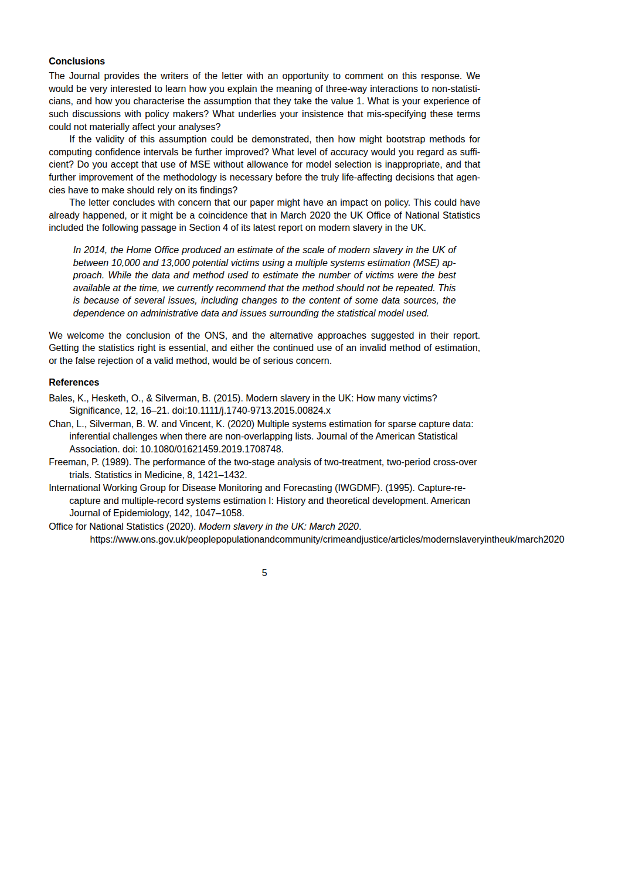Conclusions
The Journal provides the writers of the letter with an opportunity to comment on this response. We would be very interested to learn how you explain the meaning of three-way interactions to non-statisticians, and how you characterise the assumption that they take the value 1. What is your experience of such discussions with policy makers? What underlies your insistence that mis-specifying these terms could not materially affect your analyses?
If the validity of this assumption could be demonstrated, then how might bootstrap methods for computing confidence intervals be further improved? What level of accuracy would you regard as sufficient? Do you accept that use of MSE without allowance for model selection is inappropriate, and that further improvement of the methodology is necessary before the truly life-affecting decisions that agencies have to make should rely on its findings?
The letter concludes with concern that our paper might have an impact on policy. This could have already happened, or it might be a coincidence that in March 2020 the UK Office of National Statistics included the following passage in Section 4 of its latest report on modern slavery in the UK.
In 2014, the Home Office produced an estimate of the scale of modern slavery in the UK of between 10,000 and 13,000 potential victims using a multiple systems estimation (MSE) approach. While the data and method used to estimate the number of victims were the best available at the time, we currently recommend that the method should not be repeated. This is because of several issues, including changes to the content of some data sources, the dependence on administrative data and issues surrounding the statistical model used.
We welcome the conclusion of the ONS, and the alternative approaches suggested in their report. Getting the statistics right is essential, and either the continued use of an invalid method of estimation, or the false rejection of a valid method, would be of serious concern.
References
Bales, K., Hesketh, O., & Silverman, B. (2015). Modern slavery in the UK: How many victims? Significance, 12, 16–21. doi:10.1111/j.1740-9713.2015.00824.x
Chan, L., Silverman, B. W. and Vincent, K. (2020) Multiple systems estimation for sparse capture data: inferential challenges when there are non-overlapping lists. Journal of the American Statistical Association. doi: 10.1080/01621459.2019.1708748.
Freeman, P. (1989). The performance of the two-stage analysis of two-treatment, two-period cross-over trials. Statistics in Medicine, 8, 1421–1432.
International Working Group for Disease Monitoring and Forecasting (IWGDMF). (1995). Capture-recapture and multiple-record systems estimation I: History and theoretical development. American Journal of Epidemiology, 142, 1047–1058.
Office for National Statistics (2020). Modern slavery in the UK: March 2020.
https://www.ons.gov.uk/peoplepopulationandcommunity/crimeandjustice/articles/modernslaveryintheuk/march2020
5